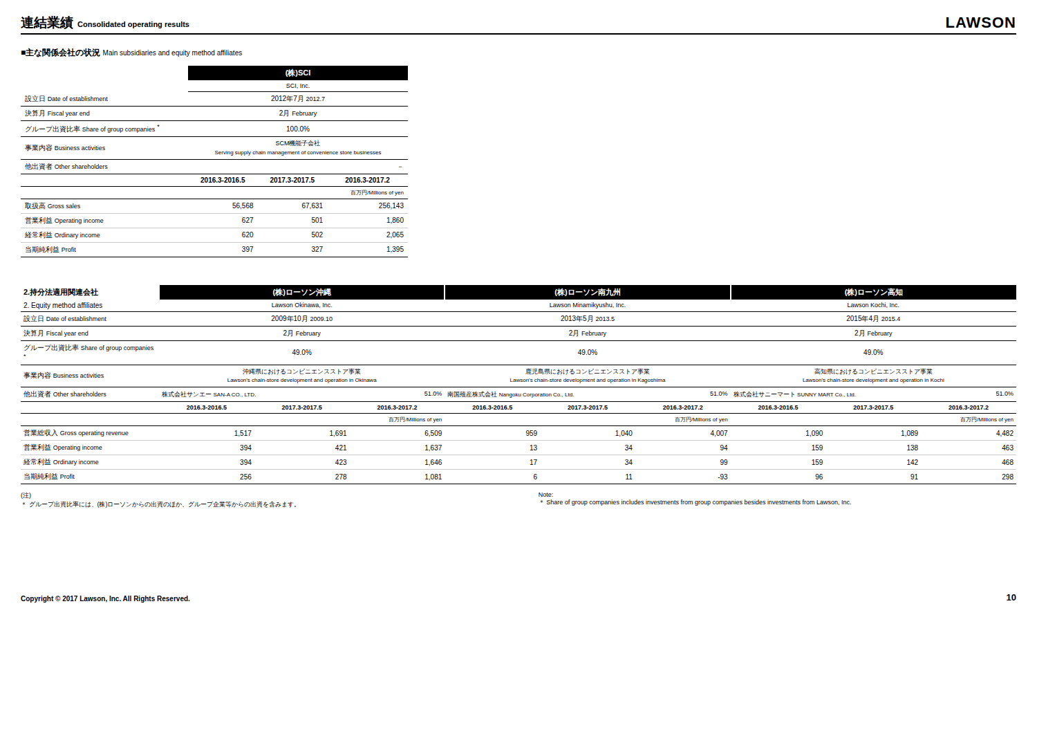連結業績 Consolidated operating results
LAWSON
■主な関係会社の状況 Main subsidiaries and equity method affiliates
| | (株)SCI |
| | SCI, Inc. |
| 設立日 Date of establishment | 2012年7月 2012.7 |
| 決算月 Fiscal year end | 2月 February |
| グループ出資比率 Share of group companies * | 100.0% |
| 事業内容 Business activities | SCM機能子会社 Serving supply chain management of convenience store businesses |
| 他出資者 Other shareholders | － |
| | 2016.3-2016.5 | 2017.3-2017.5 | 2016.3-2017.2 |
| | | | 百万円/Millions of yen |
| 取扱高 Gross sales | 56,568 | 67,631 | 256,143 |
| 営業利益 Operating income | 627 | 501 | 1,860 |
| 経常利益 Ordinary income | 620 | 502 | 2,065 |
| 当期純利益 Profit | 397 | 327 | 1,395 |
| 2.持分法適用関連会社 | (株)ローソン沖縄 | (株)ローソン南九州 | (株)ローソン高知 |
| 2. Equity method affiliates | Lawson Okinawa, Inc. | Lawson Minamikyushu, Inc. | Lawson Kochi, Inc. |
| 設立日 Date of establishment | 2009年10月 2009.10 | 2013年5月 2013.5 | 2015年4月 2015.4 |
| 決算月 Fiscal year end | 2月 February | 2月 February | 2月 February |
| グループ出資比率 Share of group companies * | 49.0% | 49.0% | 49.0% |
| 事業内容 Business activities | 沖縄県におけるコンビニエンスストア事業 Lawson's chain-store development and operation in Okinawa | 鹿児島県におけるコンビニエンスストア事業 Lawson's chain-store development and operation in Kagoshima | 高知県におけるコンビニエンスストア事業 Lawson's chain-store development and operation in Kochi |
| 他出資者 Other shareholders | 株式会社サンエー SAN-A CO., LTD. 51.0% | 南国殖産株式会社 Nangoku Corporation Co., Ltd. 51.0% | 株式会社サニーマート SUNNY MART Co., Ltd. 51.0% |
| | 2016.3-2016.5 | 2017.3-2017.5 | 2016.3-2017.2 | 2016.3-2016.5 | 2017.3-2017.5 | 2016.3-2017.2 | 2016.3-2016.5 | 2017.3-2017.5 | 2016.3-2017.2 |
| | | | 百万円/Millions of yen | | | 百万円/Millions of yen | | | 百万円/Millions of yen |
| 営業総収入 Gross operating revenue | 1,517 | 1,691 | 6,509 | 959 | 1,040 | 4,007 | 1,090 | 1,089 | 4,482 |
| 営業利益 Operating income | 394 | 421 | 1,637 | 13 | 34 | 94 | 159 | 138 | 463 |
| 経常利益 Ordinary income | 394 | 423 | 1,646 | 17 | 34 | 99 | 159 | 142 | 468 |
| 当期純利益 Profit | 256 | 278 | 1,081 | 6 | 11 | -93 | 96 | 91 | 298 |
(注)
＊ グループ出資比率には、(株)ローソンからの出資のほか、グループ企業等からの出資を含みます。
Note:
＊ Share of group companies includes investments from group companies besides investments from Lawson, Inc.
Copyright © 2017 Lawson, Inc. All Rights Reserved.
10